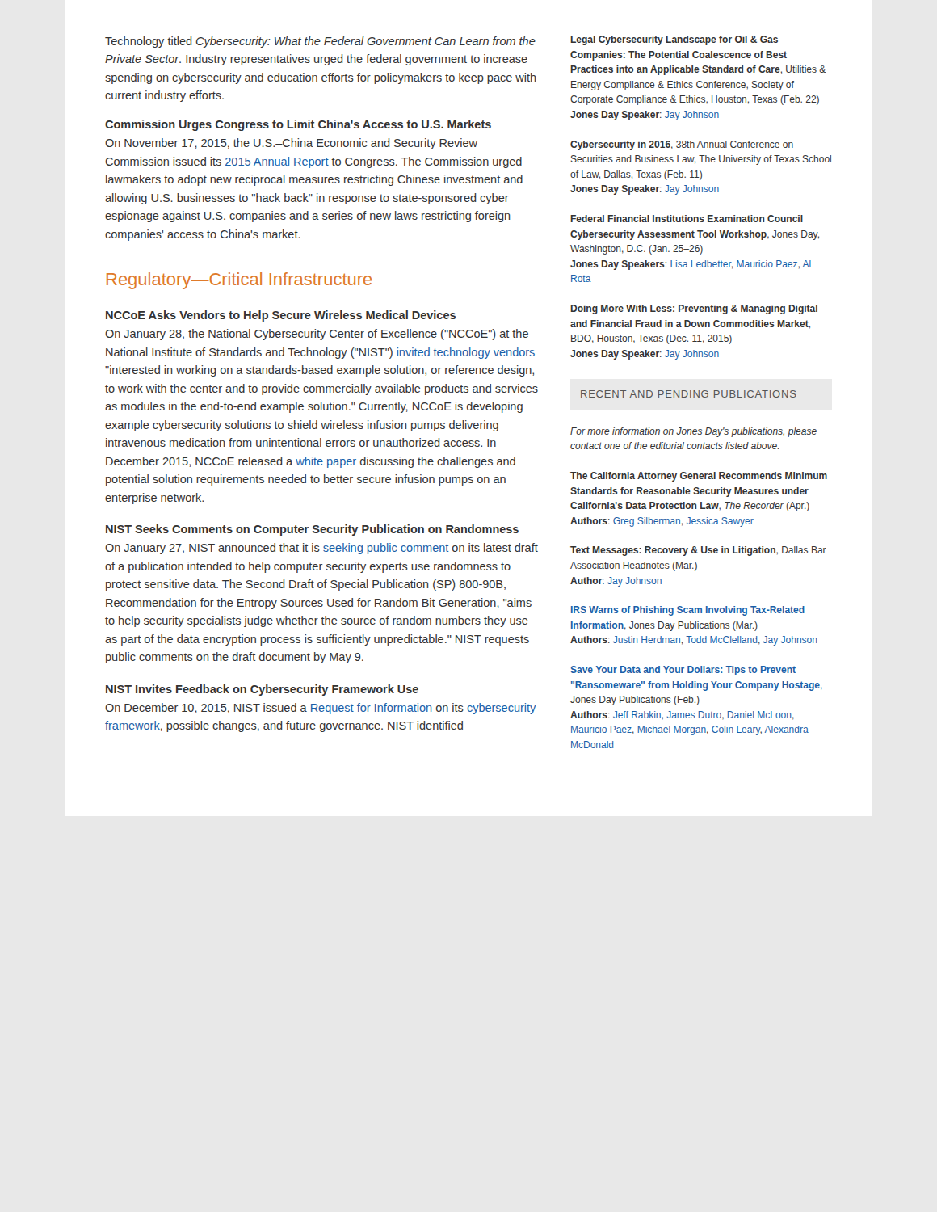Technology titled Cybersecurity: What the Federal Government Can Learn from the Private Sector. Industry representatives urged the federal government to increase spending on cybersecurity and education efforts for policymakers to keep pace with current industry efforts.
Commission Urges Congress to Limit China's Access to U.S. Markets
On November 17, 2015, the U.S.–China Economic and Security Review Commission issued its 2015 Annual Report to Congress. The Commission urged lawmakers to adopt new reciprocal measures restricting Chinese investment and allowing U.S. businesses to "hack back" in response to state-sponsored cyber espionage against U.S. companies and a series of new laws restricting foreign companies' access to China's market.
Regulatory—Critical Infrastructure
NCCoE Asks Vendors to Help Secure Wireless Medical Devices
On January 28, the National Cybersecurity Center of Excellence ("NCCoE") at the National Institute of Standards and Technology ("NIST") invited technology vendors "interested in working on a standards-based example solution, or reference design, to work with the center and to provide commercially available products and services as modules in the end-to-end example solution." Currently, NCCoE is developing example cybersecurity solutions to shield wireless infusion pumps delivering intravenous medication from unintentional errors or unauthorized access. In December 2015, NCCoE released a white paper discussing the challenges and potential solution requirements needed to better secure infusion pumps on an enterprise network.
NIST Seeks Comments on Computer Security Publication on Randomness
On January 27, NIST announced that it is seeking public comment on its latest draft of a publication intended to help computer security experts use randomness to protect sensitive data. The Second Draft of Special Publication (SP) 800-90B, Recommendation for the Entropy Sources Used for Random Bit Generation, "aims to help security specialists judge whether the source of random numbers they use as part of the data encryption process is sufficiently unpredictable." NIST requests public comments on the draft document by May 9.
NIST Invites Feedback on Cybersecurity Framework Use
On December 10, 2015, NIST issued a Request for Information on its cybersecurity framework, possible changes, and future governance. NIST identified
Legal Cybersecurity Landscape for Oil & Gas Companies: The Potential Coalescence of Best Practices into an Applicable Standard of Care, Utilities & Energy Compliance & Ethics Conference, Society of Corporate Compliance & Ethics, Houston, Texas (Feb. 22)
Jones Day Speaker: Jay Johnson
Cybersecurity in 2016, 38th Annual Conference on Securities and Business Law, The University of Texas School of Law, Dallas, Texas (Feb. 11)
Jones Day Speaker: Jay Johnson
Federal Financial Institutions Examination Council Cybersecurity Assessment Tool Workshop, Jones Day, Washington, D.C. (Jan. 25–26)
Jones Day Speakers: Lisa Ledbetter, Mauricio Paez, Al Rota
Doing More With Less: Preventing & Managing Digital and Financial Fraud in a Down Commodities Market, BDO, Houston, Texas (Dec. 11, 2015)
Jones Day Speaker: Jay Johnson
RECENT AND PENDING PUBLICATIONS
For more information on Jones Day's publications, please contact one of the editorial contacts listed above.
The California Attorney General Recommends Minimum Standards for Reasonable Security Measures under California's Data Protection Law, The Recorder (Apr.)
Authors: Greg Silberman, Jessica Sawyer
Text Messages: Recovery & Use in Litigation, Dallas Bar Association Headnotes (Mar.)
Author: Jay Johnson
IRS Warns of Phishing Scam Involving Tax-Related Information, Jones Day Publications (Mar.)
Authors: Justin Herdman, Todd McClelland, Jay Johnson
Save Your Data and Your Dollars: Tips to Prevent "Ransomeware" from Holding Your Company Hostage, Jones Day Publications (Feb.)
Authors: Jeff Rabkin, James Dutro, Daniel McLoon, Mauricio Paez, Michael Morgan, Colin Leary, Alexandra McDonald